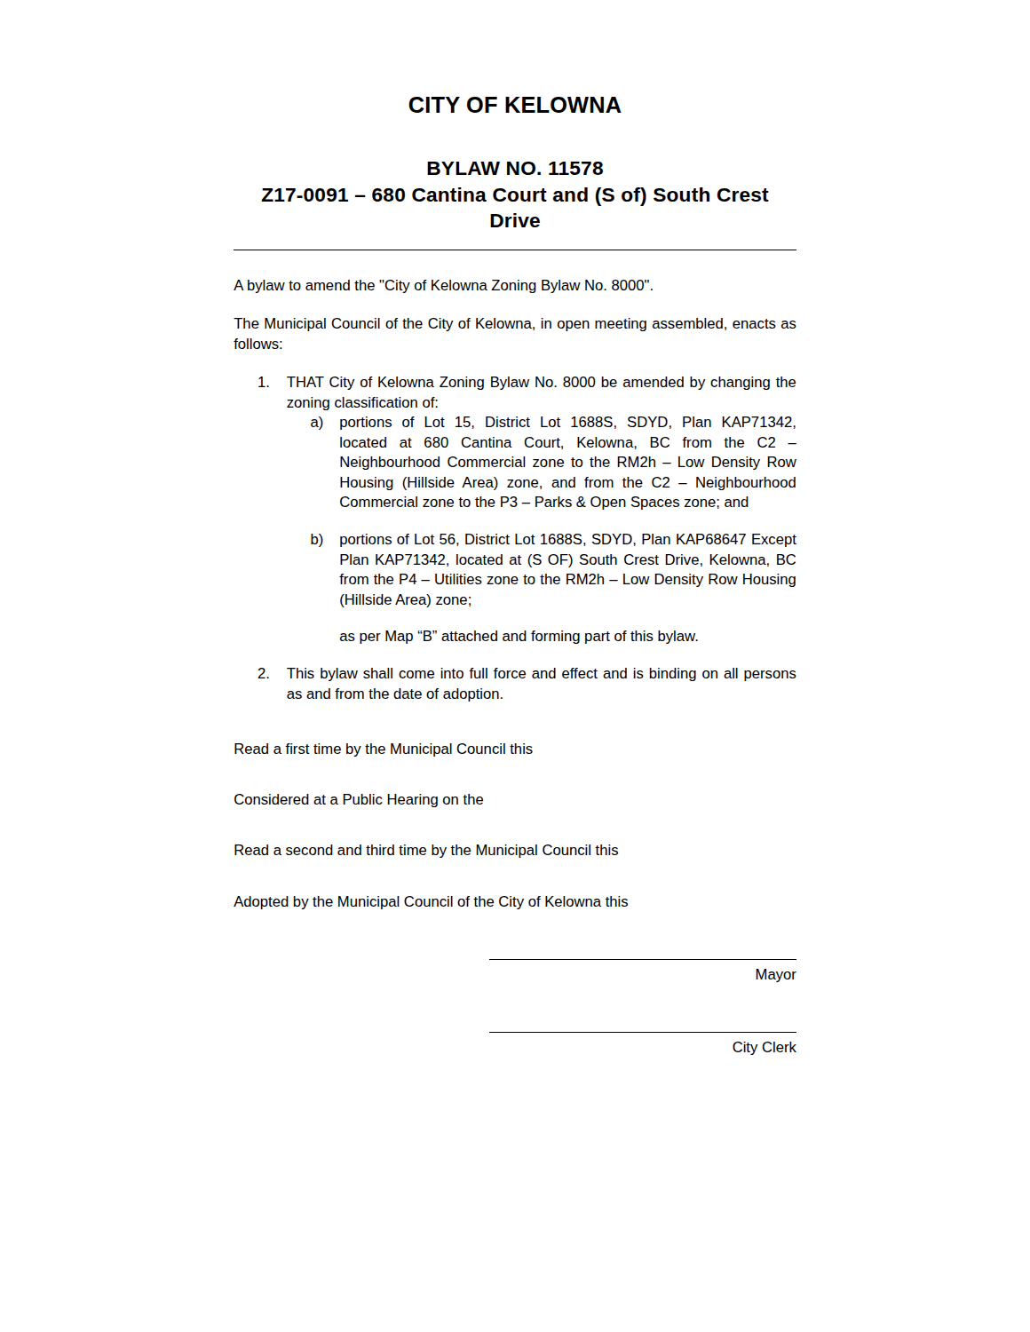CITY OF KELOWNA
BYLAW NO. 11578
Z17-0091 – 680 Cantina Court and (S of) South Crest Drive
A bylaw to amend the "City of Kelowna Zoning Bylaw No. 8000".
The Municipal Council of the City of Kelowna, in open meeting assembled, enacts as follows:
THAT City of Kelowna Zoning Bylaw No. 8000 be amended by changing the zoning classification of:
portions of Lot 15, District Lot 1688S, SDYD, Plan KAP71342, located at 680 Cantina Court, Kelowna, BC from the C2 – Neighbourhood Commercial zone to the RM2h – Low Density Row Housing (Hillside Area) zone, and from the C2 – Neighbourhood Commercial zone to the P3 – Parks & Open Spaces zone; and
portions of Lot 56, District Lot 1688S, SDYD, Plan KAP68647 Except Plan KAP71342, located at (S OF) South Crest Drive, Kelowna, BC from the P4 – Utilities zone to the RM2h – Low Density Row Housing (Hillside Area) zone;
as per Map “B” attached and forming part of this bylaw.
This bylaw shall come into full force and effect and is binding on all persons as and from the date of adoption.
Read a first time by the Municipal Council this
Considered at a Public Hearing on the
Read a second and third time by the Municipal Council this
Adopted by the Municipal Council of the City of Kelowna this
Mayor
City Clerk